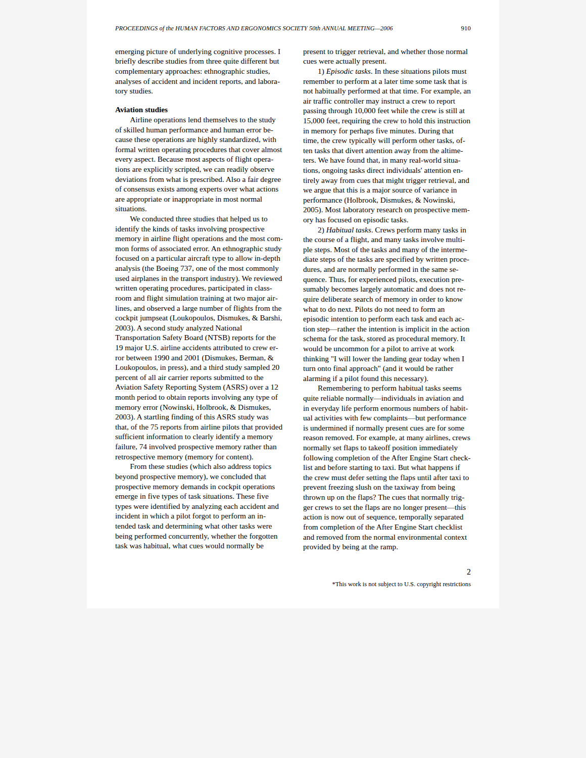PROCEEDINGS of the HUMAN FACTORS AND ERGONOMICS SOCIETY 50th ANNUAL MEETING—2006 910
emerging picture of underlying cognitive processes. I briefly describe studies from three quite different but complementary approaches: ethnographic studies, analyses of accident and incident reports, and laboratory studies.
Aviation studies
Airline operations lend themselves to the study of skilled human performance and human error because these operations are highly standardized, with formal written operating procedures that cover almost every aspect. Because most aspects of flight operations are explicitly scripted, we can readily observe deviations from what is prescribed. Also a fair degree of consensus exists among experts over what actions are appropriate or inappropriate in most normal situations.
We conducted three studies that helped us to identify the kinds of tasks involving prospective memory in airline flight operations and the most common forms of associated error. An ethnographic study focused on a particular aircraft type to allow in-depth analysis (the Boeing 737, one of the most commonly used airplanes in the transport industry). We reviewed written operating procedures, participated in classroom and flight simulation training at two major airlines, and observed a large number of flights from the cockpit jumpseat (Loukopoulos, Dismukes, & Barshi, 2003). A second study analyzed National Transportation Safety Board (NTSB) reports for the 19 major U.S. airline accidents attributed to crew error between 1990 and 2001 (Dismukes, Berman, & Loukopoulos, in press), and a third study sampled 20 percent of all air carrier reports submitted to the Aviation Safety Reporting System (ASRS) over a 12 month period to obtain reports involving any type of memory error (Nowinski, Holbrook, & Dismukes, 2003). A startling finding of this ASRS study was that, of the 75 reports from airline pilots that provided sufficient information to clearly identify a memory failure, 74 involved prospective memory rather than retrospective memory (memory for content).
From these studies (which also address topics beyond prospective memory), we concluded that prospective memory demands in cockpit operations emerge in five types of task situations. These five types were identified by analyzing each accident and incident in which a pilot forgot to perform an intended task and determining what other tasks were being performed concurrently, whether the forgotten task was habitual, what cues would normally be present to trigger retrieval, and whether those normal cues were actually present.
1) Episodic tasks. In these situations pilots must remember to perform at a later time some task that is not habitually performed at that time. For example, an air traffic controller may instruct a crew to report passing through 10,000 feet while the crew is still at 15,000 feet, requiring the crew to hold this instruction in memory for perhaps five minutes. During that time, the crew typically will perform other tasks, often tasks that divert attention away from the altimeters. We have found that, in many real-world situations, ongoing tasks direct individuals' attention entirely away from cues that might trigger retrieval, and we argue that this is a major source of variance in performance (Holbrook, Dismukes, & Nowinski, 2005). Most laboratory research on prospective memory has focused on episodic tasks.
2) Habitual tasks. Crews perform many tasks in the course of a flight, and many tasks involve multiple steps. Most of the tasks and many of the intermediate steps of the tasks are specified by written procedures, and are normally performed in the same sequence. Thus, for experienced pilots, execution presumably becomes largely automatic and does not require deliberate search of memory in order to know what to do next. Pilots do not need to form an episodic intention to perform each task and each action step—rather the intention is implicit in the action schema for the task, stored as procedural memory. It would be uncommon for a pilot to arrive at work thinking "I will lower the landing gear today when I turn onto final approach" (and it would be rather alarming if a pilot found this necessary).
Remembering to perform habitual tasks seems quite reliable normally—individuals in aviation and in everyday life perform enormous numbers of habitual activities with few complaints—but performance is undermined if normally present cues are for some reason removed. For example, at many airlines, crews normally set flaps to takeoff position immediately following completion of the After Engine Start checklist and before starting to taxi. But what happens if the crew must defer setting the flaps until after taxi to prevent freezing slush on the taxiway from being thrown up on the flaps? The cues that normally trigger crews to set the flaps are no longer present—this action is now out of sequence, temporally separated from completion of the After Engine Start checklist and removed from the normal environmental context provided by being at the ramp.
2 *This work is not subject to U.S. copyright restrictions